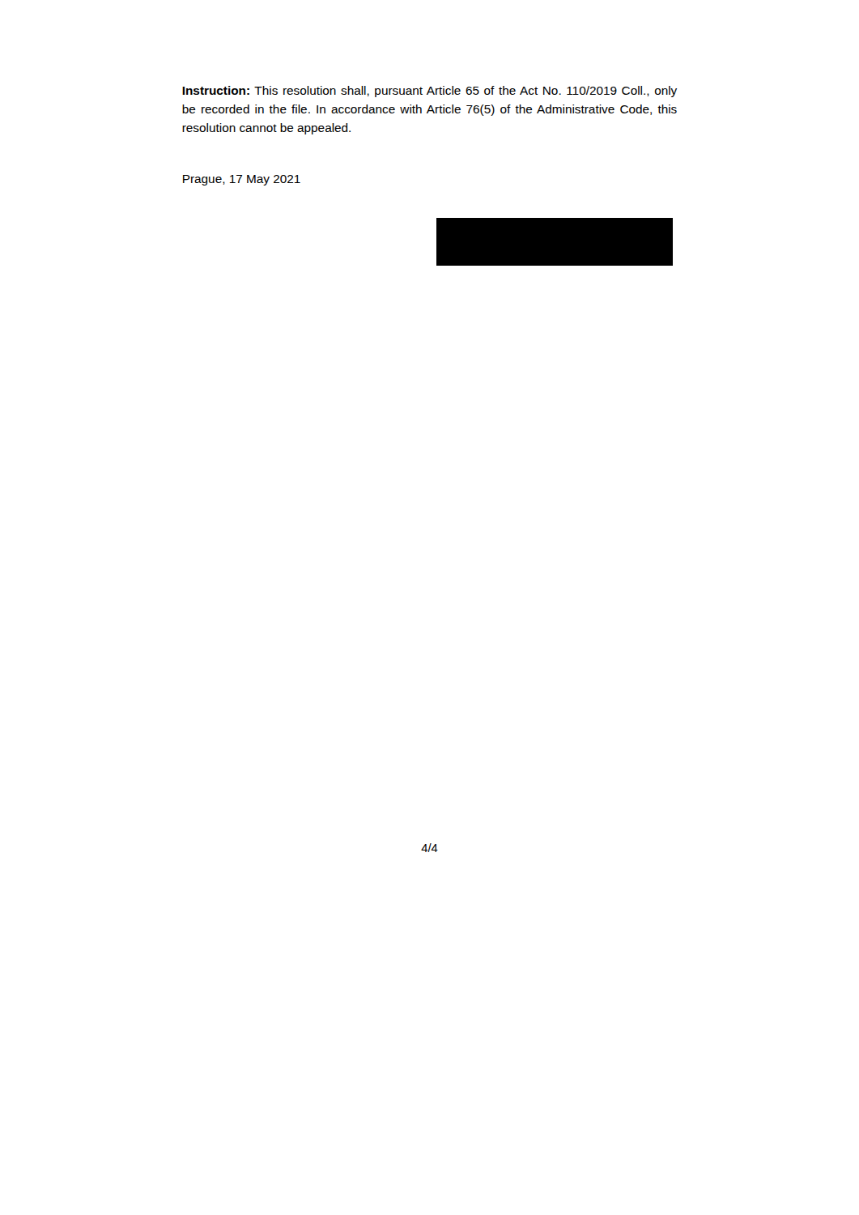Instruction: This resolution shall, pursuant Article 65 of the Act No. 110/2019 Coll., only be recorded in the file. In accordance with Article 76(5) of the Administrative Code, this resolution cannot be appealed.
Prague, 17 May 2021
4/4